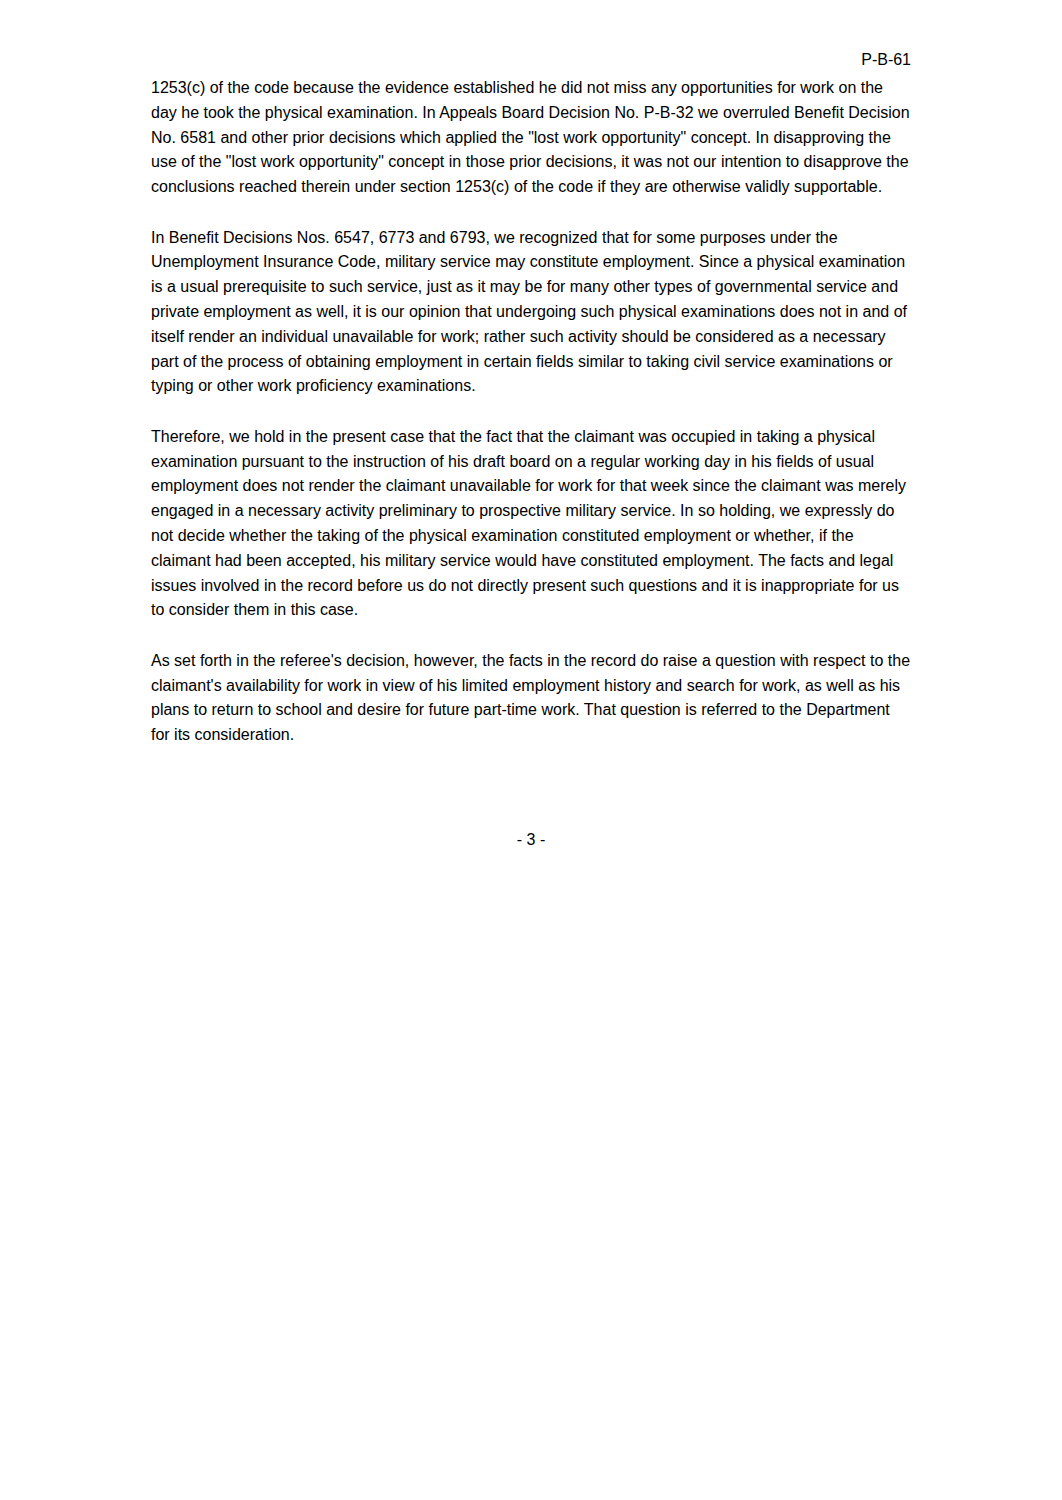P-B-61
1253(c) of the code because the evidence established he did not miss any opportunities for work on the day he took the physical examination. In Appeals Board Decision No. P-B-32 we overruled Benefit Decision No. 6581 and other prior decisions which applied the "lost work opportunity" concept. In disapproving the use of the "lost work opportunity" concept in those prior decisions, it was not our intention to disapprove the conclusions reached therein under section 1253(c) of the code if they are otherwise validly supportable.
In Benefit Decisions Nos. 6547, 6773 and 6793, we recognized that for some purposes under the Unemployment Insurance Code, military service may constitute employment. Since a physical examination is a usual prerequisite to such service, just as it may be for many other types of governmental service and private employment as well, it is our opinion that undergoing such physical examinations does not in and of itself render an individual unavailable for work; rather such activity should be considered as a necessary part of the process of obtaining employment in certain fields similar to taking civil service examinations or typing or other work proficiency examinations.
Therefore, we hold in the present case that the fact that the claimant was occupied in taking a physical examination pursuant to the instruction of his draft board on a regular working day in his fields of usual employment does not render the claimant unavailable for work for that week since the claimant was merely engaged in a necessary activity preliminary to prospective military service. In so holding, we expressly do not decide whether the taking of the physical examination constituted employment or whether, if the claimant had been accepted, his military service would have constituted employment. The facts and legal issues involved in the record before us do not directly present such questions and it is inappropriate for us to consider them in this case.
As set forth in the referee's decision, however, the facts in the record do raise a question with respect to the claimant's availability for work in view of his limited employment history and search for work, as well as his plans to return to school and desire for future part-time work. That question is referred to the Department for its consideration.
- 3 -